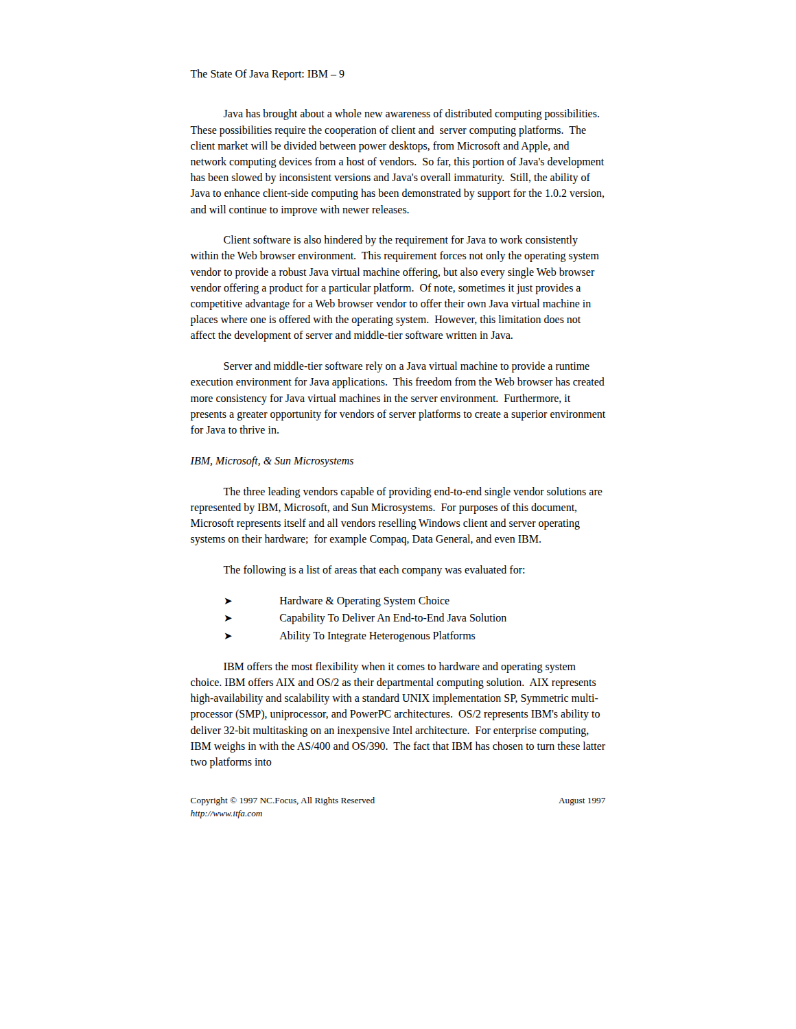The State Of Java Report: IBM – 9
Java has brought about a whole new awareness of distributed computing possibilities. These possibilities require the cooperation of client and server computing platforms. The client market will be divided between power desktops, from Microsoft and Apple, and network computing devices from a host of vendors. So far, this portion of Java's development has been slowed by inconsistent versions and Java's overall immaturity. Still, the ability of Java to enhance client-side computing has been demonstrated by support for the 1.0.2 version, and will continue to improve with newer releases.
Client software is also hindered by the requirement for Java to work consistently within the Web browser environment. This requirement forces not only the operating system vendor to provide a robust Java virtual machine offering, but also every single Web browser vendor offering a product for a particular platform. Of note, sometimes it just provides a competitive advantage for a Web browser vendor to offer their own Java virtual machine in places where one is offered with the operating system. However, this limitation does not affect the development of server and middle-tier software written in Java.
Server and middle-tier software rely on a Java virtual machine to provide a runtime execution environment for Java applications. This freedom from the Web browser has created more consistency for Java virtual machines in the server environment. Furthermore, it presents a greater opportunity for vendors of server platforms to create a superior environment for Java to thrive in.
IBM, Microsoft, & Sun Microsystems
The three leading vendors capable of providing end-to-end single vendor solutions are represented by IBM, Microsoft, and Sun Microsystems. For purposes of this document, Microsoft represents itself and all vendors reselling Windows client and server operating systems on their hardware; for example Compaq, Data General, and even IBM.
The following is a list of areas that each company was evaluated for:
➤Hardware & Operating System Choice
➤Capability To Deliver An End-to-End Java Solution
➤Ability To Integrate Heterogenous Platforms
IBM offers the most flexibility when it comes to hardware and operating system choice. IBM offers AIX and OS/2 as their departmental computing solution. AIX represents high-availability and scalability with a standard UNIX implementation SP, Symmetric multi-processor (SMP), uniprocessor, and PowerPC architectures. OS/2 represents IBM's ability to deliver 32-bit multitasking on an inexpensive Intel architecture. For enterprise computing, IBM weighs in with the AS/400 and OS/390. The fact that IBM has chosen to turn these latter two platforms into
Copyright © 1997 NC.Focus, All Rights Reserved
http://www.itfa.com
August 1997